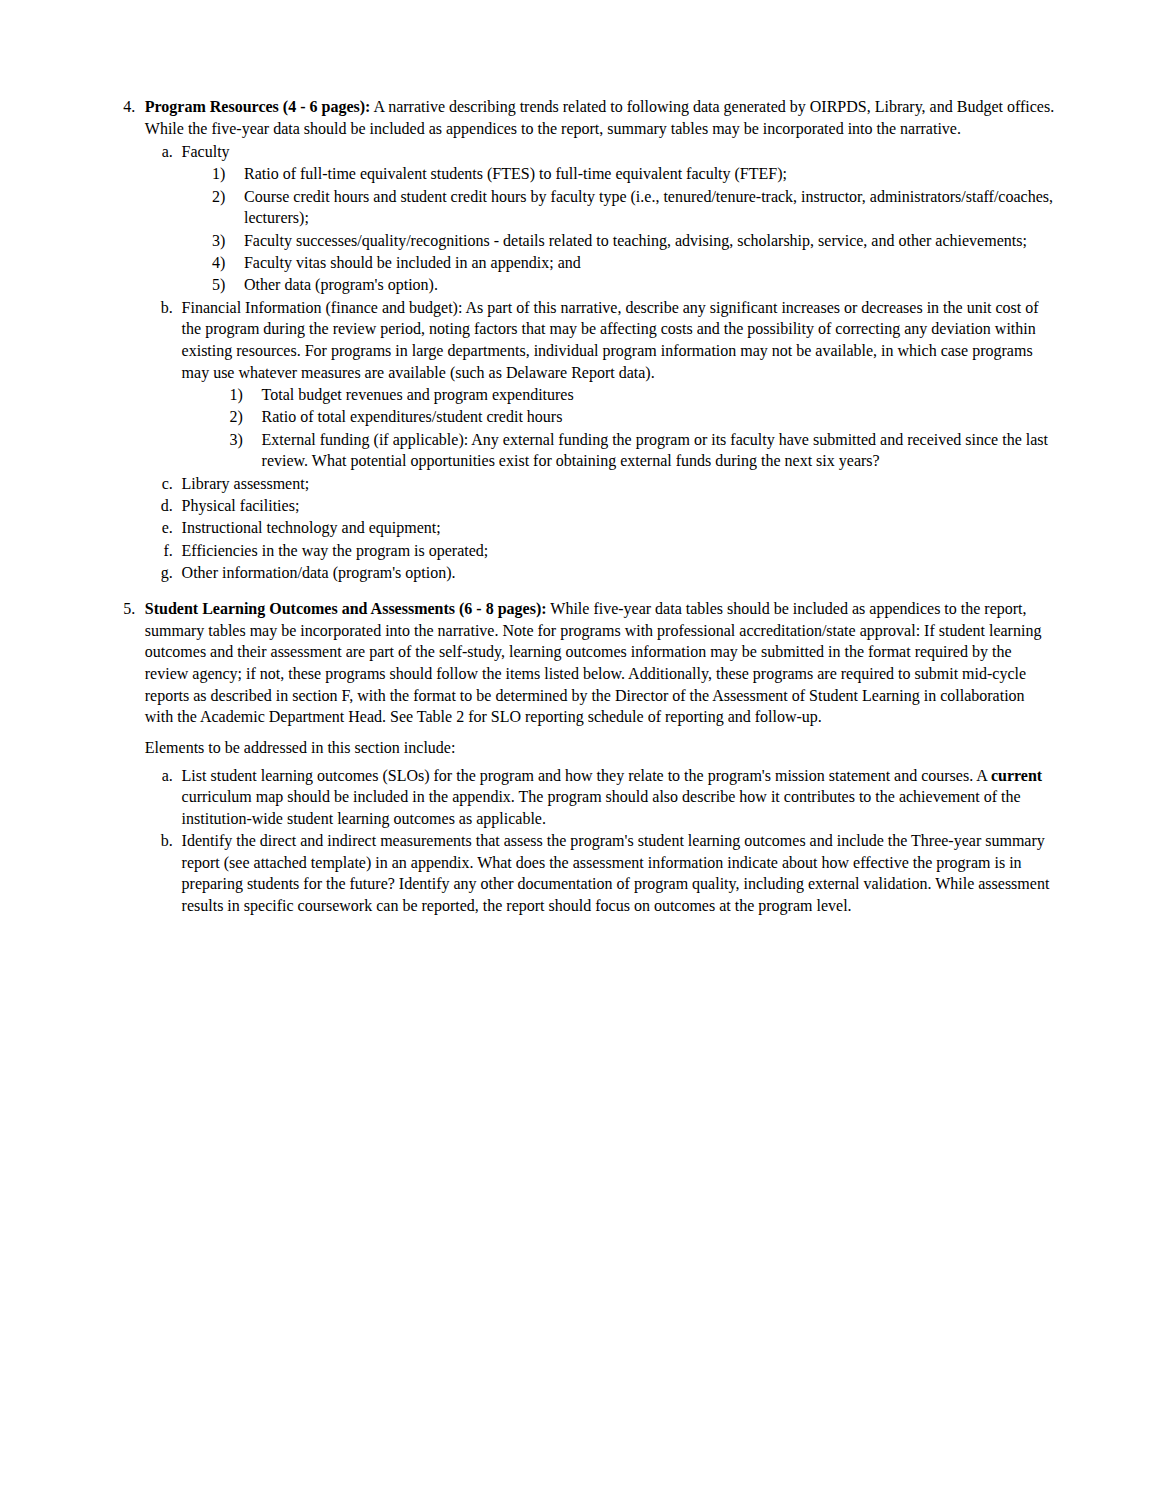Program Resources (4 - 6 pages): A narrative describing trends related to following data generated by OIRPDS, Library, and Budget offices. While the five-year data should be included as appendices to the report, summary tables may be incorporated into the narrative.
Faculty
Ratio of full-time equivalent students (FTES) to full-time equivalent faculty (FTEF);
Course credit hours and student credit hours by faculty type (i.e., tenured/tenure-track, instructor, administrators/staff/coaches, lecturers);
Faculty successes/quality/recognitions - details related to teaching, advising, scholarship, service, and other achievements;
Faculty vitas should be included in an appendix; and
Other data (program's option).
Financial Information (finance and budget): As part of this narrative, describe any significant increases or decreases in the unit cost of the program during the review period, noting factors that may be affecting costs and the possibility of correcting any deviation within existing resources. For programs in large departments, individual program information may not be available, in which case programs may use whatever measures are available (such as Delaware Report data).
Total budget revenues and program expenditures
Ratio of total expenditures/student credit hours
External funding (if applicable): Any external funding the program or its faculty have submitted and received since the last review. What potential opportunities exist for obtaining external funds during the next six years?
Library assessment;
Physical facilities;
Instructional technology and equipment;
Efficiencies in the way the program is operated;
Other information/data (program's option).
Student Learning Outcomes and Assessments (6 - 8 pages): While five-year data tables should be included as appendices to the report, summary tables may be incorporated into the narrative. Note for programs with professional accreditation/state approval: If student learning outcomes and their assessment are part of the self-study, learning outcomes information may be submitted in the format required by the review agency; if not, these programs should follow the items listed below. Additionally, these programs are required to submit mid-cycle reports as described in section F, with the format to be determined by the Director of the Assessment of Student Learning in collaboration with the Academic Department Head. See Table 2 for SLO reporting schedule of reporting and follow-up.
Elements to be addressed in this section include:
List student learning outcomes (SLOs) for the program and how they relate to the program's mission statement and courses. A current curriculum map should be included in the appendix. The program should also describe how it contributes to the achievement of the institution-wide student learning outcomes as applicable.
Identify the direct and indirect measurements that assess the program's student learning outcomes and include the Three-year summary report (see attached template) in an appendix. What does the assessment information indicate about how effective the program is in preparing students for the future? Identify any other documentation of program quality, including external validation. While assessment results in specific coursework can be reported, the report should focus on outcomes at the program level.